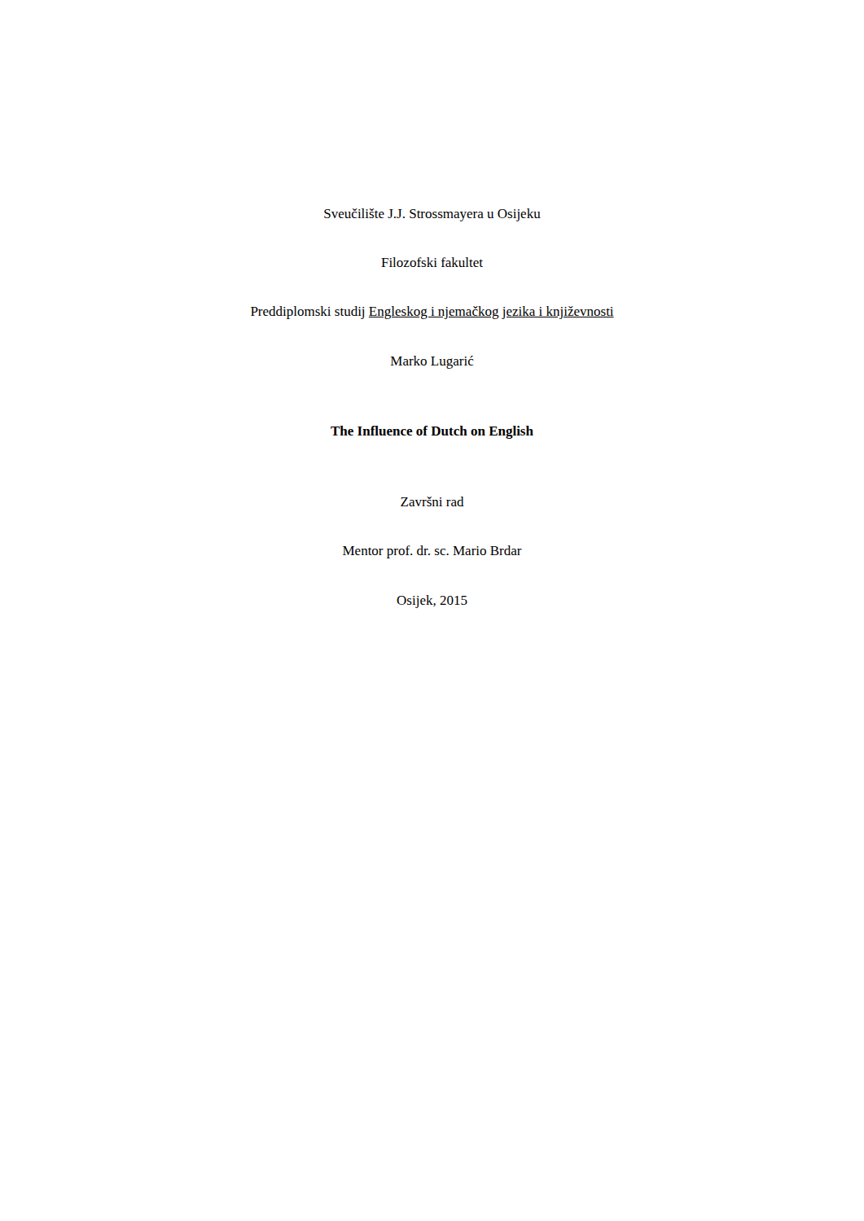Sveučilište J.J. Strossmayera u Osijeku
Filozofski fakultet
Preddiplomski studij Engleskog i njemačkog jezika i književnosti
Marko Lugarić
The Influence of Dutch on English
Završni rad
Mentor prof. dr. sc. Mario Brdar
Osijek, 2015